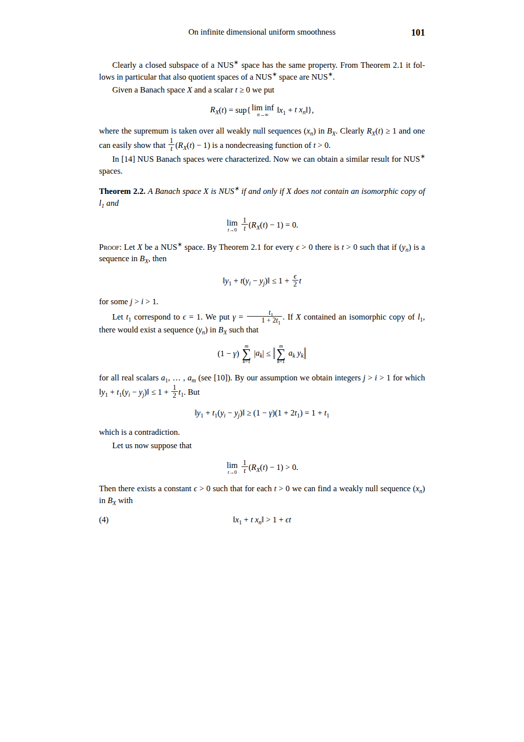On infinite dimensional uniform smoothness 101
Clearly a closed subspace of a NUS∗ space has the same property. From Theorem 2.1 it follows in particular that also quotient spaces of a NUS∗ space are NUS∗.
Given a Banach space X and a scalar t ≥ 0 we put
RX(t) = sup{lim inf n→∞ ‖x1 + t xn‖},
where the supremum is taken over all weakly null sequences (xn) in BX. Clearly RX(t) ≥ 1 and one can easily show that 1 t(RX(t) − 1) is a nondecreasing function of t > 0.
In [14] NUS Banach spaces were characterized. Now we can obtain a similar result for NUS∗ spaces.
Theorem 2.2. A Banach space X is NUS∗ if and only if X does not contain an isomorphic copy of l1 and
lim t→0 1 t(RX(t) − 1) = 0.
Proof: Let X be a NUS∗ space. By Theorem 2.1 for every ϵ > 0 there is t > 0 such that if (yn) is a sequence in BX, then
‖y1 + t(yi − yj)‖ ≤ 1 + ϵ 2 t
for some j > i > 1.
Let t1 correspond to ϵ = 1. We put γ = t11 + 2t1. If X contained an isomorphic copy of l1, there would exist a sequence (yn) in BX such that
(1 − γ) m∑k=1 |ak| ≤ ‖m∑k=1 ak yk‖
for all real scalars a1, … , am (see [10]). By our assumption we obtain integers j > i > 1 for which ‖y1 + t1(yi − yj)‖ ≤ 1 + 12 t1. But
‖y1 + t1(yi − yj)‖ ≥ (1 − γ)(1 + 2t1) = 1 + t1
which is a contradiction.
Let us now suppose that
lim t→0 1 t(RX(t) − 1) > 0.
Then there exists a constant ϵ > 0 such that for each t > 0 we can find a weakly null sequence (xn) in BX with
(4) ‖x1 + t xn‖ > 1 + ϵt